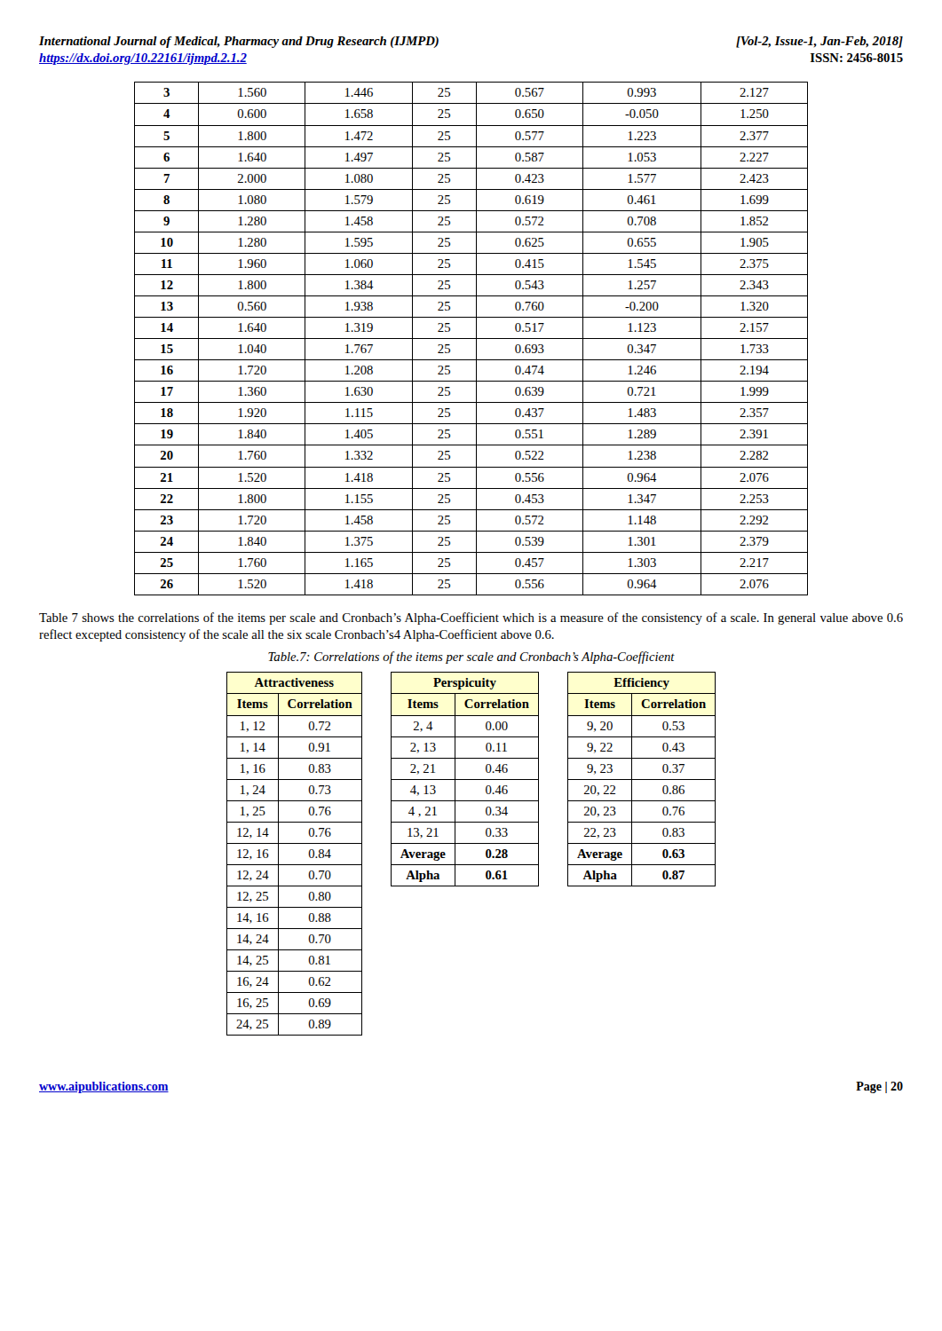International Journal of Medical, Pharmacy and Drug Research (IJMPD)
[Vol-2, Issue-1, Jan-Feb, 2018]
https://dx.doi.org/10.22161/ijmpd.2.1.2
ISSN: 2456-8015
| 3 | 1.560 | 1.446 | 25 | 0.567 | 0.993 | 2.127 |
| 4 | 0.600 | 1.658 | 25 | 0.650 | -0.050 | 1.250 |
| 5 | 1.800 | 1.472 | 25 | 0.577 | 1.223 | 2.377 |
| 6 | 1.640 | 1.497 | 25 | 0.587 | 1.053 | 2.227 |
| 7 | 2.000 | 1.080 | 25 | 0.423 | 1.577 | 2.423 |
| 8 | 1.080 | 1.579 | 25 | 0.619 | 0.461 | 1.699 |
| 9 | 1.280 | 1.458 | 25 | 0.572 | 0.708 | 1.852 |
| 10 | 1.280 | 1.595 | 25 | 0.625 | 0.655 | 1.905 |
| 11 | 1.960 | 1.060 | 25 | 0.415 | 1.545 | 2.375 |
| 12 | 1.800 | 1.384 | 25 | 0.543 | 1.257 | 2.343 |
| 13 | 0.560 | 1.938 | 25 | 0.760 | -0.200 | 1.320 |
| 14 | 1.640 | 1.319 | 25 | 0.517 | 1.123 | 2.157 |
| 15 | 1.040 | 1.767 | 25 | 0.693 | 0.347 | 1.733 |
| 16 | 1.720 | 1.208 | 25 | 0.474 | 1.246 | 2.194 |
| 17 | 1.360 | 1.630 | 25 | 0.639 | 0.721 | 1.999 |
| 18 | 1.920 | 1.115 | 25 | 0.437 | 1.483 | 2.357 |
| 19 | 1.840 | 1.405 | 25 | 0.551 | 1.289 | 2.391 |
| 20 | 1.760 | 1.332 | 25 | 0.522 | 1.238 | 2.282 |
| 21 | 1.520 | 1.418 | 25 | 0.556 | 0.964 | 2.076 |
| 22 | 1.800 | 1.155 | 25 | 0.453 | 1.347 | 2.253 |
| 23 | 1.720 | 1.458 | 25 | 0.572 | 1.148 | 2.292 |
| 24 | 1.840 | 1.375 | 25 | 0.539 | 1.301 | 2.379 |
| 25 | 1.760 | 1.165 | 25 | 0.457 | 1.303 | 2.217 |
| 26 | 1.520 | 1.418 | 25 | 0.556 | 0.964 | 2.076 |
Table 7 shows the correlations of the items per scale and Cronbach’s Alpha-Coefficient which is a measure of the consistency of a scale. In general value above 0.6 reflect excepted consistency of the scale all the six scale Cronbach’s4 Alpha-Coefficient above 0.6.
Table.7: Correlations of the items per scale and Cronbach’s Alpha-Coefficient
| Attractiveness |
| Items | Correlation |
| 1, 12 | 0.72 |
| 1, 14 | 0.91 |
| 1, 16 | 0.83 |
| 1, 24 | 0.73 |
| 1, 25 | 0.76 |
| 12, 14 | 0.76 |
| 12, 16 | 0.84 |
| 12, 24 | 0.70 |
| 12, 25 | 0.80 |
| 14, 16 | 0.88 |
| 14, 24 | 0.70 |
| 14, 25 | 0.81 |
| 16, 24 | 0.62 |
| 16, 25 | 0.69 |
| 24, 25 | 0.89 |
| Perspicuity |
| Items | Correlation |
| 2, 4 | 0.00 |
| 2, 13 | 0.11 |
| 2, 21 | 0.46 |
| 4, 13 | 0.46 |
| 4 , 21 | 0.34 |
| 13, 21 | 0.33 |
| Average | 0.28 |
| Alpha | 0.61 |
| Efficiency |
| Items | Correlation |
| 9, 20 | 0.53 |
| 9, 22 | 0.43 |
| 9, 23 | 0.37 |
| 20, 22 | 0.86 |
| 20, 23 | 0.76 |
| 22, 23 | 0.83 |
| Average | 0.63 |
| Alpha | 0.87 |
www.aipublications.com
Page | 20